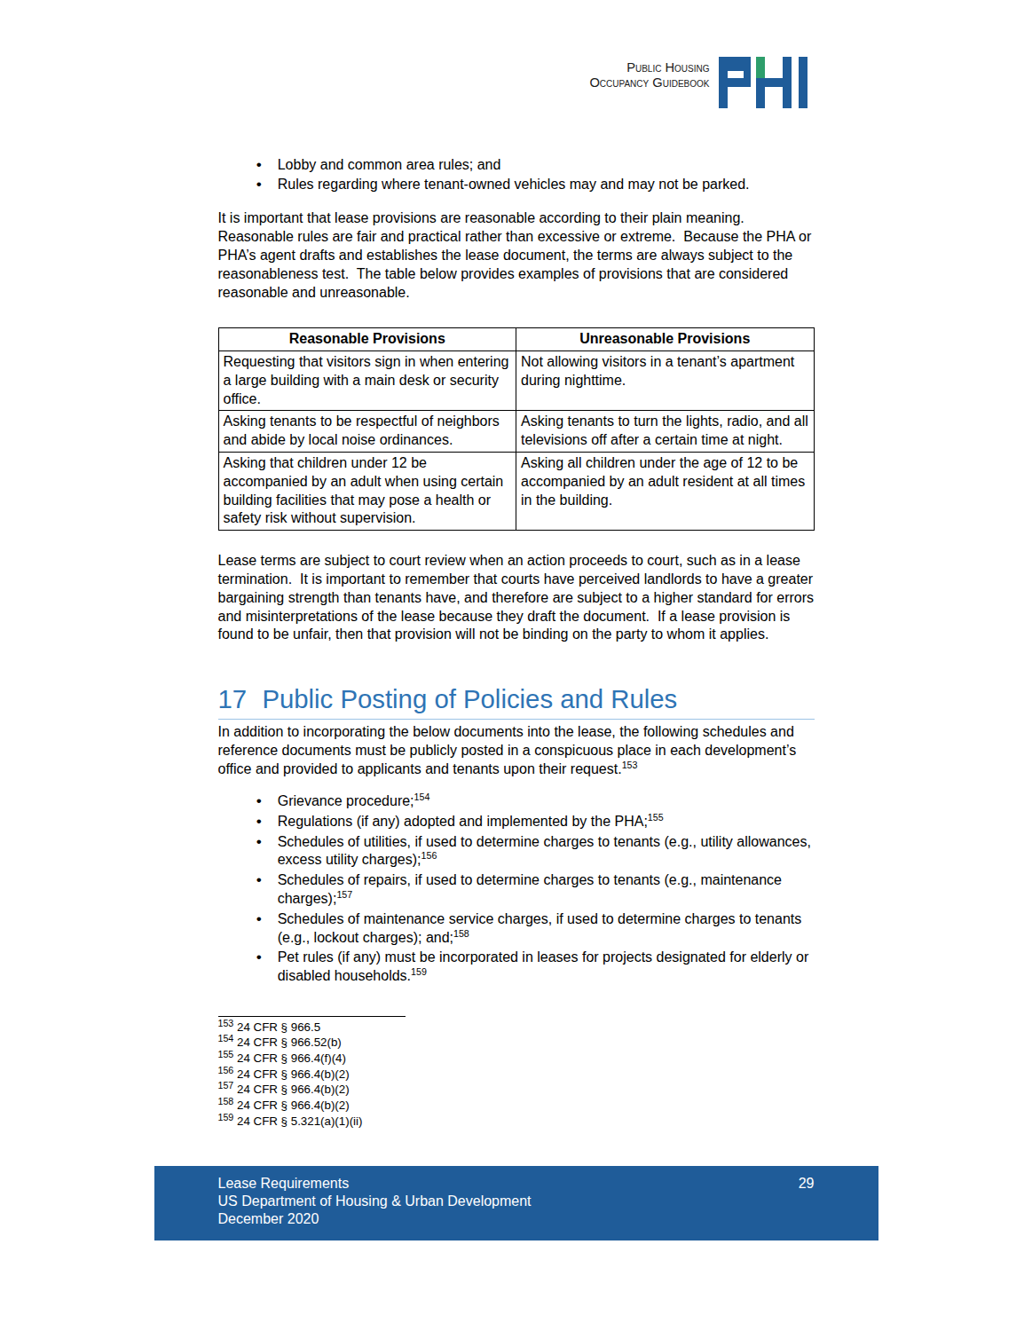Public Housing
Occupancy Guidebook
Lobby and common area rules; and
Rules regarding where tenant-owned vehicles may and may not be parked.
It is important that lease provisions are reasonable according to their plain meaning. Reasonable rules are fair and practical rather than excessive or extreme. Because the PHA or PHA’s agent drafts and establishes the lease document, the terms are always subject to the reasonableness test. The table below provides examples of provisions that are considered reasonable and unreasonable.
| Reasonable Provisions | Unreasonable Provisions |
| --- | --- |
| Requesting that visitors sign in when entering a large building with a main desk or security office. | Not allowing visitors in a tenant’s apartment during nighttime. |
| Asking tenants to be respectful of neighbors and abide by local noise ordinances. | Asking tenants to turn the lights, radio, and all televisions off after a certain time at night. |
| Asking that children under 12 be accompanied by an adult when using certain building facilities that may pose a health or safety risk without supervision. | Asking all children under the age of 12 to be accompanied by an adult resident at all times in the building. |
Lease terms are subject to court review when an action proceeds to court, such as in a lease termination. It is important to remember that courts have perceived landlords to have a greater bargaining strength than tenants have, and therefore are subject to a higher standard for errors and misinterpretations of the lease because they draft the document. If a lease provision is found to be unfair, then that provision will not be binding on the party to whom it applies.
17 Public Posting of Policies and Rules
In addition to incorporating the below documents into the lease, the following schedules and reference documents must be publicly posted in a conspicuous place in each development’s office and provided to applicants and tenants upon their request.153
Grievance procedure;154
Regulations (if any) adopted and implemented by the PHA;155
Schedules of utilities, if used to determine charges to tenants (e.g., utility allowances, excess utility charges);156
Schedules of repairs, if used to determine charges to tenants (e.g., maintenance charges);157
Schedules of maintenance service charges, if used to determine charges to tenants (e.g., lockout charges); and;158
Pet rules (if any) must be incorporated in leases for projects designated for elderly or disabled households.159
153 24 CFR § 966.5
154 24 CFR § 966.52(b)
155 24 CFR § 966.4(f)(4)
156 24 CFR § 966.4(b)(2)
157 24 CFR § 966.4(b)(2)
158 24 CFR § 966.4(b)(2)
159 24 CFR § 5.321(a)(1)(ii)
Lease Requirements
US Department of Housing & Urban Development
December 2020
29